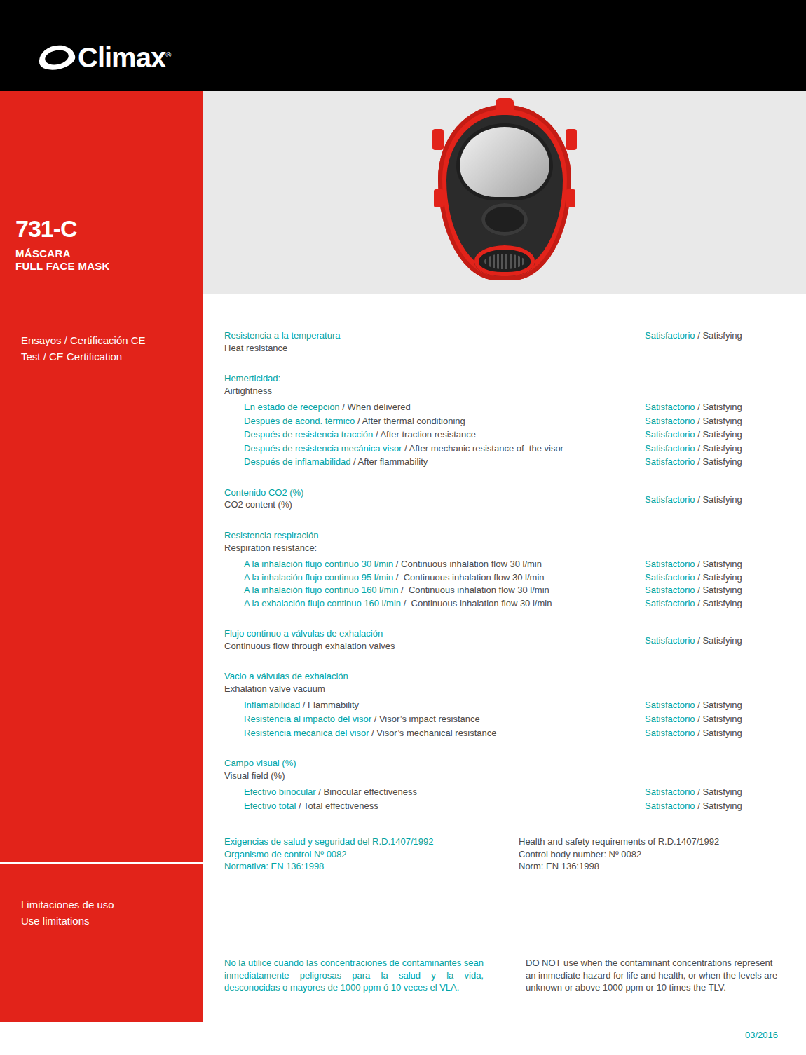Climax®
731-C
MÁSCARA
FULL FACE MASK
Ensayos / Certificación CE
Test / CE Certification
Limitaciones de uso
Use limitations
Resistencia a la temperatura Heat resistance
Satisfactorio / Satisfying
Hemerticidad: Airtightness
En estado de recepción / When delivered
Satisfactorio / Satisfying
Después de acond. térmico / After thermal conditioning
Satisfactorio / Satisfying
Después de resistencia tracción / After traction resistance
Satisfactorio / Satisfying
Después de resistencia mecánica visor / After mechanic resistance of the visor
Satisfactorio / Satisfying
Después de inflamabilidad / After flammability
Satisfactorio / Satisfying
Contenido CO2 (%) CO2 content (%)
Satisfactorio / Satisfying
Resistencia respiración Respiration resistance:
A la inhalación flujo continuo 30 l/min / Continuous inhalation flow 30 l/min
Satisfactorio / Satisfying
A la inhalación flujo continuo 95 l/min / Continuous inhalation flow 30 l/min
Satisfactorio / Satisfying
A la inhalación flujo continuo 160 l/min / Continuous inhalation flow 30 l/min
Satisfactorio / Satisfying
A la exhalación flujo continuo 160 l/min / Continuous inhalation flow 30 l/min
Satisfactorio / Satisfying
Flujo continuo a válvulas de exhalación Continuous flow through exhalation valves
Satisfactorio / Satisfying
Vacio a válvulas de exhalación Exhalation valve vacuum
Inflamabilidad / Flammability
Satisfactorio / Satisfying
Resistencia al impacto del visor / Visor’s impact resistance
Satisfactorio / Satisfying
Resistencia mecánica del visor / Visor’s mechanical resistance
Satisfactorio / Satisfying
Campo visual (%) Visual field (%)
Efectivo binocular / Binocular effectiveness
Satisfactorio / Satisfying
Efectivo total / Total effectiveness
Satisfactorio / Satisfying
Exigencias de salud y seguridad del R.D.1407/1992
Organismo de control Nº 0082
Normativa: EN 136:1998
Health and safety requirements of R.D.1407/1992
Control body number: Nº 0082
Norm: EN 136:1998
No la utilice cuando las concentraciones de contaminantes sean inmediatamente peligrosas para la salud y la vida, desconocidas o mayores de 1000 ppm ó 10 veces el VLA.
DO NOT use when the contaminant concentrations represent an immediate hazard for life and health, or when the levels are unknown or above 1000 ppm or 10 times the TLV.
03/2016